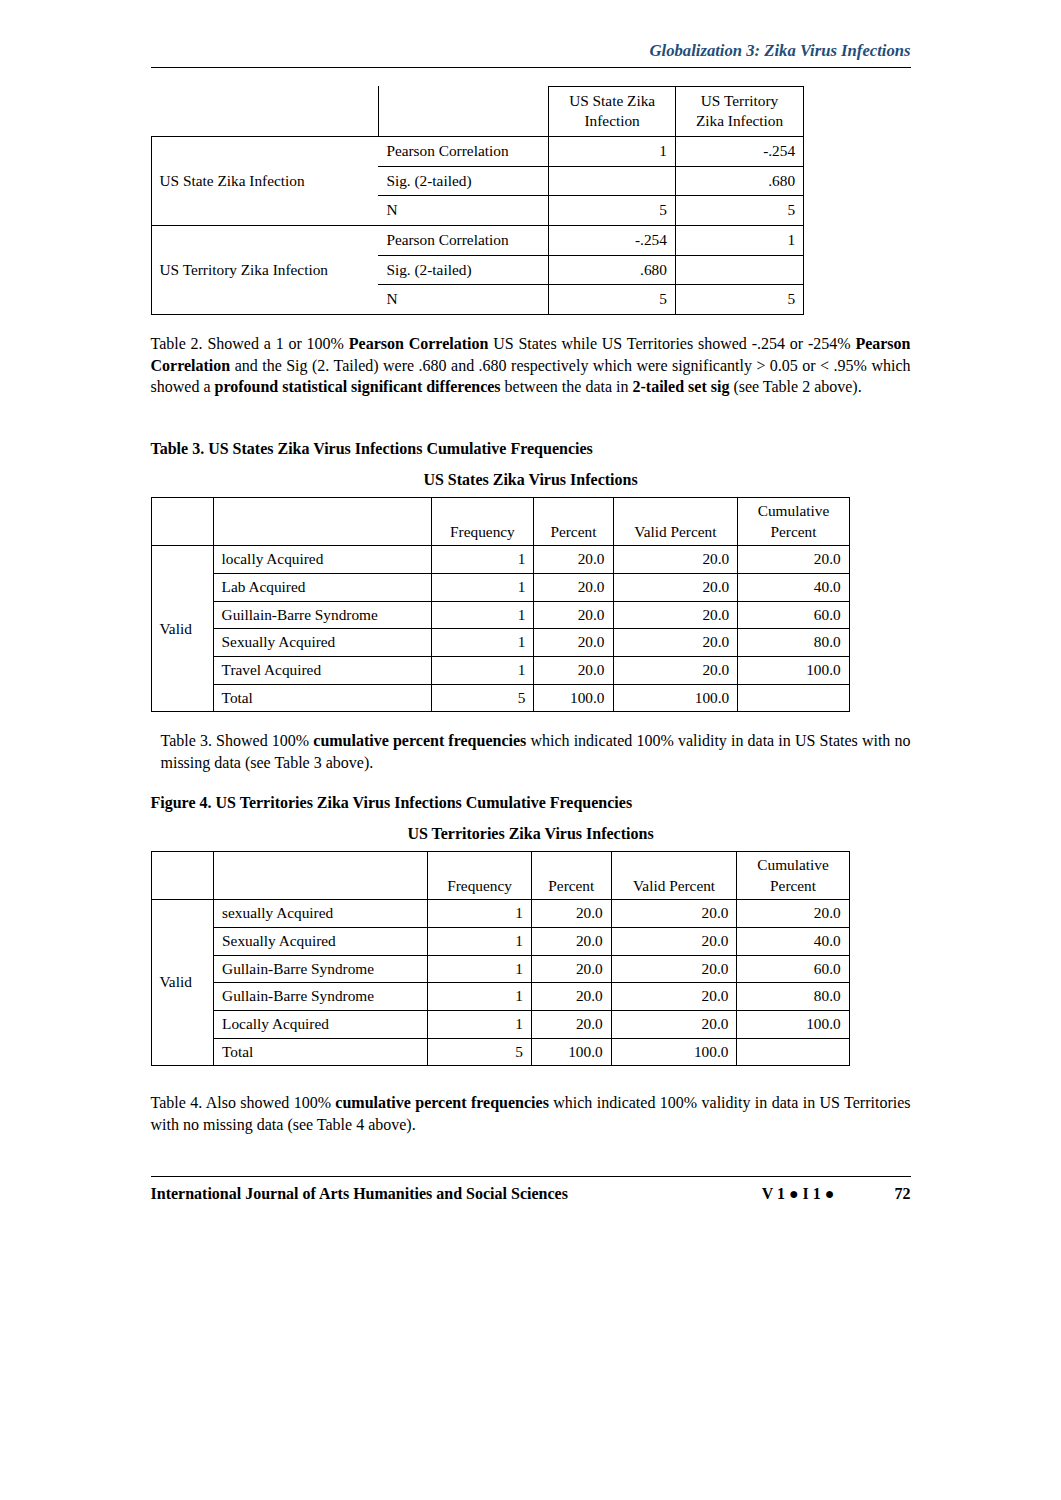Globalization 3: Zika Virus Infections
| | | US State Zika Infection | US Territory Zika Infection |
| --- | --- | --- | --- |
| US State Zika Infection | Pearson Correlation | 1 | -.254 |
| Sig. (2-tailed) | | .680 |
| N | 5 | 5 |
| US Territory Zika Infection | Pearson Correlation | -.254 | 1 |
| Sig. (2-tailed) | .680 | |
| N | 5 | 5 |
Table 2. Showed a 1 or 100% Pearson Correlation US States while US Territories showed -.254 or -254% Pearson Correlation and the Sig (2. Tailed) were .680 and .680 respectively which were significantly > 0.05 or < .95% which showed a profound statistical significant differences between the data in 2-tailed set sig (see Table 2 above).
Table 3. US States Zika Virus Infections Cumulative Frequencies
US States Zika Virus Infections
| | | Frequency | Percent | Valid Percent | Cumulative Percent |
| --- | --- | --- | --- | --- | --- |
| Valid | locally Acquired | 1 | 20.0 | 20.0 | 20.0 |
| Lab Acquired | 1 | 20.0 | 20.0 | 40.0 |
| Guillain-Barre Syndrome | 1 | 20.0 | 20.0 | 60.0 |
| Sexually Acquired | 1 | 20.0 | 20.0 | 80.0 |
| Travel Acquired | 1 | 20.0 | 20.0 | 100.0 |
| Total | 5 | 100.0 | 100.0 | |
Table 3. Showed 100% cumulative percent frequencies which indicated 100% validity in data in US States with no missing data (see Table 3 above).
Figure 4. US Territories Zika Virus Infections Cumulative Frequencies
US Territories Zika Virus Infections
| | | Frequency | Percent | Valid Percent | Cumulative Percent |
| --- | --- | --- | --- | --- | --- |
| Valid | sexually Acquired | 1 | 20.0 | 20.0 | 20.0 |
| Sexually Acquired | 1 | 20.0 | 20.0 | 40.0 |
| Gullain-Barre Syndrome | 1 | 20.0 | 20.0 | 60.0 |
| Gullain-Barre Syndrome | 1 | 20.0 | 20.0 | 80.0 |
| Locally Acquired | 1 | 20.0 | 20.0 | 100.0 |
| Total | 5 | 100.0 | 100.0 | |
Table 4. Also showed 100% cumulative percent frequencies which indicated 100% validity in data in US Territories with no missing data (see Table 4 above).
International Journal of Arts Humanities and Social Sciences
V 1 ● I 1 ●
72